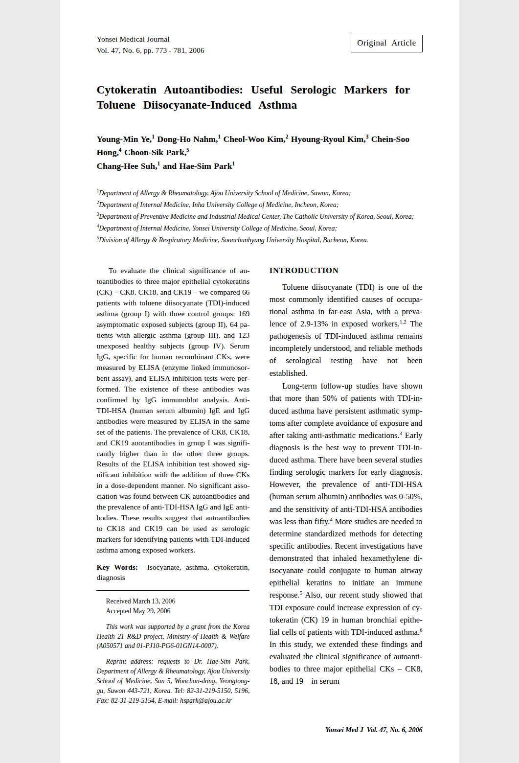Yonsei Medical Journal
Vol. 47, No. 6, pp. 773 - 781, 2006
Original Article
Cytokeratin Autoantibodies: Useful Serologic Markers for
Toluene Diisocyanate-Induced Asthma
Young-Min Ye,1 Dong-Ho Nahm,1 Cheol-Woo Kim,2 Hyoung-Ryoul Kim,3 Chein-Soo Hong,4 Choon-Sik Park,5
Chang-Hee Suh,1 and Hae-Sim Park1
1Department of Allergy & Rheumatology, Ajou University School of Medicine, Suwon, Korea;
2Department of Internal Medicine, Inha University College of Medicine, Incheon, Korea;
3Department of Preventive Medicine and Industrial Medical Center, The Catholic University of Korea, Seoul, Korea;
4Department of Internal Medicine, Yonsei University College of Medicine, Seoul, Korea;
5Division of Allergy & Respiratory Medicine, Soonchunhyang University Hospital, Bucheon, Korea.
To evaluate the clinical significance of autoantibodies to three major epithelial cytokeratins (CK) – CK8, CK18, and CK19 – we compared 66 patients with toluene diisocyanate (TDI)-induced asthma (group I) with three control groups: 169 asymptomatic exposed subjects (group II), 64 patients with allergic asthma (group III), and 123 unexposed healthy subjects (group IV). Serum IgG, specific for human recombinant CKs, were measured by ELISA (enzyme linked immunosorbent assay), and ELISA inhibition tests were performed. The existence of these antibodies was confirmed by IgG immunoblot analysis. Anti-TDI-HSA (human serum albumin) IgE and IgG antibodies were measured by ELISA in the same set of the patients. The prevalence of CK8, CK18, and CK19 auotantibodies in group I was significantly higher than in the other three groups. Results of the ELISA inhibition test showed significant inhibition with the addition of three CKs in a dose-dependent manner. No significant association was found between CK autoantibodies and the prevalence of anti-TDI-HSA IgG and IgE antibodies. These results suggest that autoantibodies to CK18 and CK19 can be used as serologic markers for identifying patients with TDI-induced asthma among exposed workers.
Key Words: Isocyanate, asthma, cytokeratin, diagnosis
Received March 13, 2006
Accepted May 29, 2006
This work was supported by a grant from the Korea Health 21 R&D project, Ministry of Health & Welfare (A050571 and 01-PJ10-PG6-01GN14-0007).
Reprint address: requests to Dr. Hae-Sim Park, Department of Allergy & Rheumatology, Ajou University School of Medicine, San 5, Wonchon-dong, Yeongtong-gu, Suwon 443-721, Korea. Tel: 82-31-219-5150, 5196, Fax: 82-31-219-5154, E-mail: hspark@ajou.ac.kr
INTRODUCTION
Toluene diisocyanate (TDI) is one of the most commonly identified causes of occupational asthma in far-east Asia, with a prevalence of 2.9-13% in exposed workers.1,2 The pathogenesis of TDI-induced asthma remains incompletely understood, and reliable methods of serological testing have not been established.
Long-term follow-up studies have shown that more than 50% of patients with TDI-induced asthma have persistent asthmatic symptoms after complete avoidance of exposure and after taking anti-asthmatic medications.3 Early diagnosis is the best way to prevent TDI-induced asthma. There have been several studies finding serologic markers for early diagnosis. However, the prevalence of anti-TDI-HSA (human serum albumin) antibodies was 0-50%, and the sensitivity of anti-TDI-HSA antibodies was less than fifty.4 More studies are needed to determine standardized methods for detecting specific antibodies. Recent investigations have demonstrated that inhaled hexamethylene diisocyanate could conjugate to human airway epithelial keratins to initiate an immune response.5 Also, our recent study showed that TDI exposure could increase expression of cytokeratin (CK) 19 in human bronchial epithelial cells of patients with TDI-induced asthma.6 In this study, we extended these findings and evaluated the clinical significance of autoantibodies to three major epithelial CKs – CK8, 18, and 19 – in serum
Yonsei Med J Vol. 47, No. 6, 2006